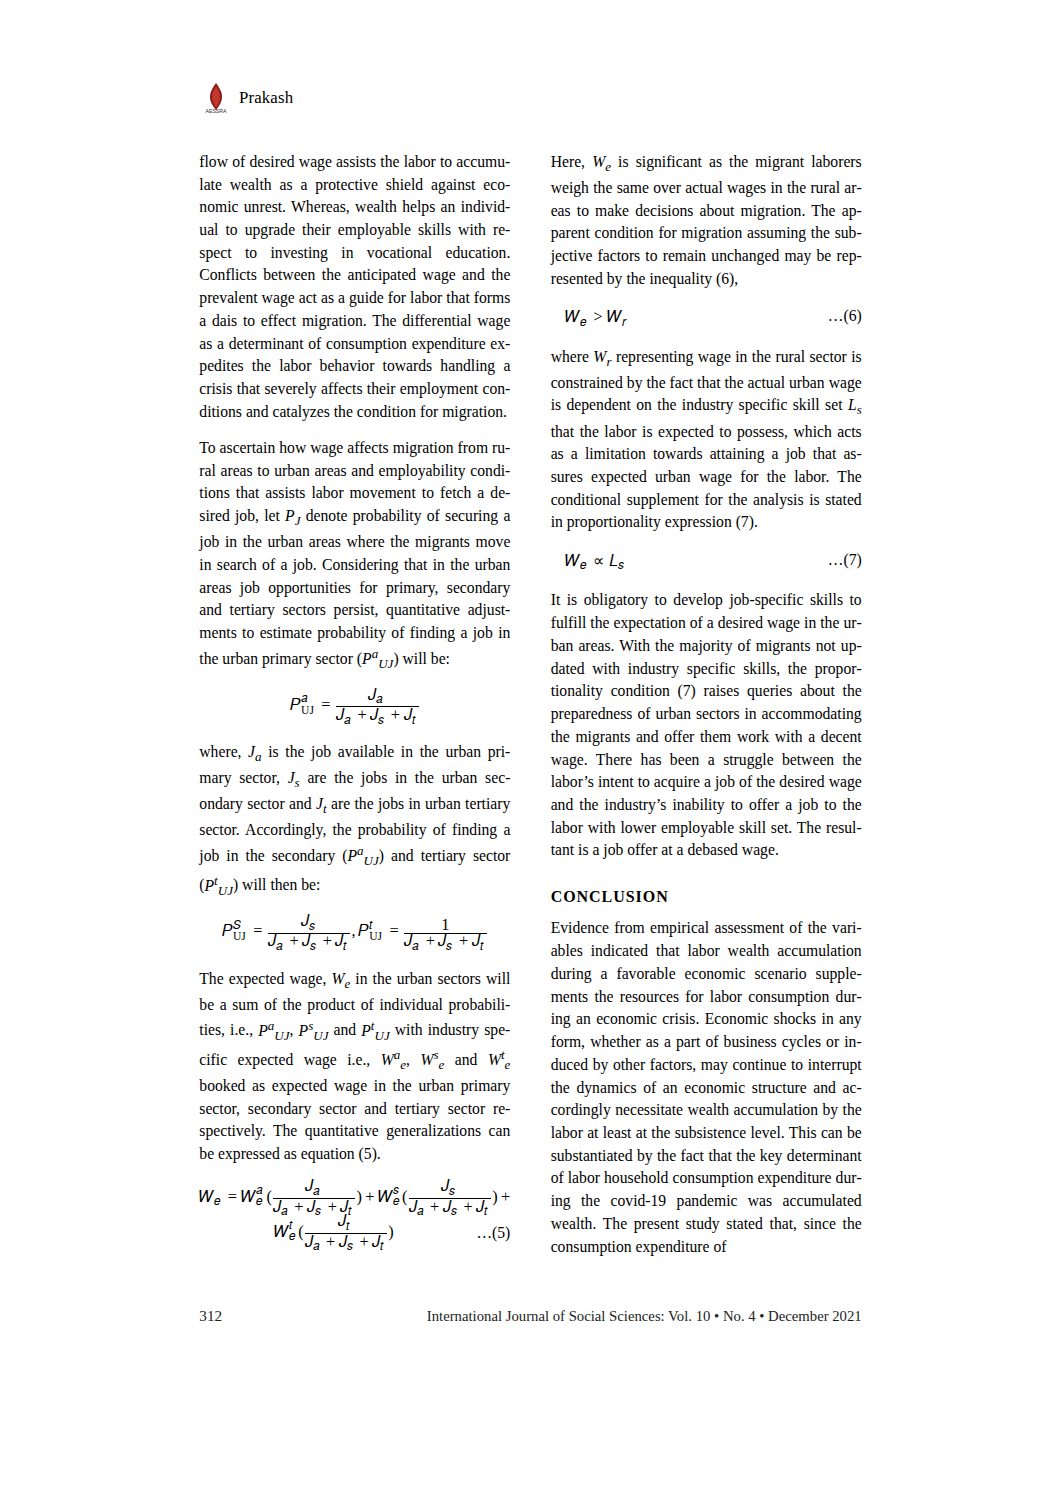AESSRA
Prakash
flow of desired wage assists the labor to accumulate wealth as a protective shield against economic unrest. Whereas, wealth helps an individual to upgrade their employable skills with respect to investing in vocational education. Conflicts between the anticipated wage and the prevalent wage act as a guide for labor that forms a dais to effect migration. The differential wage as a determinant of consumption expenditure expedites the labor behavior towards handling a crisis that severely affects their employment conditions and catalyzes the condition for migration.
To ascertain how wage affects migration from rural areas to urban areas and employability conditions that assists labor movement to fetch a desired job, let PJ denote probability of securing a job in the urban areas where the migrants move in search of a job. Considering that in the urban areas job opportunities for primary, secondary and tertiary sectors persist, quantitative adjustments to estimate probability of finding a job in the urban primary sector (PaUJ) will be:
PUJa = Ja Ja+Js+Jt
where, Ja is the job available in the urban primary sector, Js are the jobs in the urban secondary sector and Jt are the jobs in urban tertiary sector. Accordingly, the probability of finding a job in the secondary (PaUJ) and tertiary sector (PtUJ) will then be:
PUJS = Js Ja+Js+Jt , PUJt = 1 Ja+Js+Jt
The expected wage, We in the urban sectors will be a sum of the product of individual probabilities, i.e., PaUJ, PsUJ and PtUJ with industry specific expected wage i.e., Wae, Wse and Wte booked as expected wage in the urban primary sector, secondary sector and tertiary sector respectively. The quantitative generalizations can be expressed as equation (5).
We = Wea ( Ja Ja+Js+Jt ) + Wes ( Js Ja+Js+Jt ) +
Wet ( Jt Ja+Js+Jt )
…(5)
Here, We is significant as the migrant laborers weigh the same over actual wages in the rural areas to make decisions about migration. The apparent condition for migration assuming the subjective factors to remain unchanged may be represented by the inequality (6),
We > Wr
…(6)
where Wr representing wage in the rural sector is constrained by the fact that the actual urban wage is dependent on the industry specific skill set Ls that the labor is expected to possess, which acts as a limitation towards attaining a job that assures expected urban wage for the labor. The conditional supplement for the analysis is stated in proportionality expression (7).
We ∝ Ls
…(7)
It is obligatory to develop job-specific skills to fulfill the expectation of a desired wage in the urban areas. With the majority of migrants not updated with industry specific skills, the proportionality condition (7) raises queries about the preparedness of urban sectors in accommodating the migrants and offer them work with a decent wage. There has been a struggle between the labor’s intent to acquire a job of the desired wage and the industry’s inability to offer a job to the labor with lower employable skill set. The resultant is a job offer at a debased wage.
CONCLUSION
Evidence from empirical assessment of the variables indicated that labor wealth accumulation during a favorable economic scenario supplements the resources for labor consumption during an economic crisis. Economic shocks in any form, whether as a part of business cycles or induced by other factors, may continue to interrupt the dynamics of an economic structure and accordingly necessitate wealth accumulation by the labor at least at the subsistence level. This can be substantiated by the fact that the key determinant of labor household consumption expenditure during the covid-19 pandemic was accumulated wealth. The present study stated that, since the consumption expenditure of
312
International Journal of Social Sciences: Vol. 10 • No. 4 • December 2021